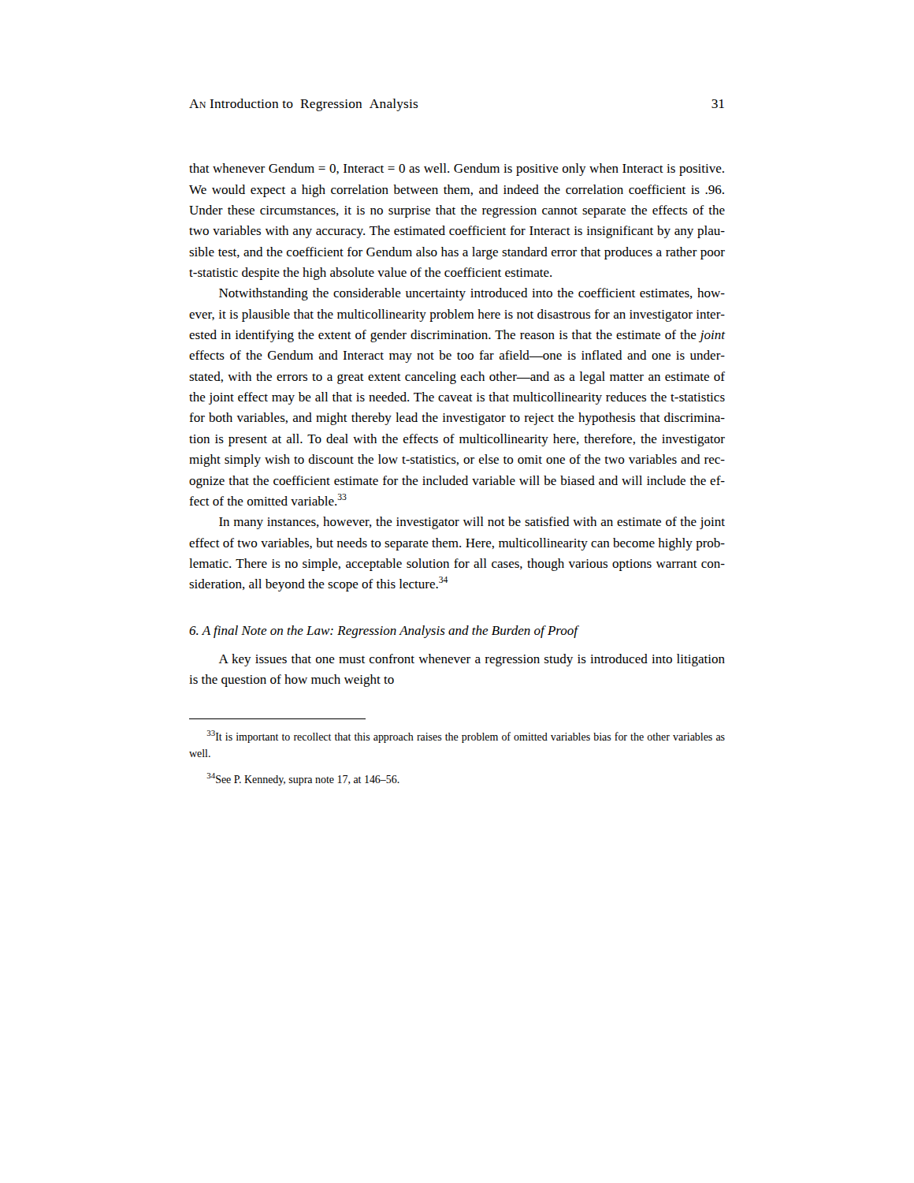An Introduction to Regression Analysis 31
that whenever Gendum = 0, Interact = 0 as well. Gendum is positive only when Interact is positive. We would expect a high correlation between them, and indeed the correlation coefficient is .96. Under these circumstances, it is no surprise that the regression cannot separate the effects of the two variables with any accuracy. The estimated coefficient for Interact is insignificant by any plausible test, and the coefficient for Gendum also has a large standard error that produces a rather poor t-statistic despite the high absolute value of the coefficient estimate.
Notwithstanding the considerable uncertainty introduced into the coefficient estimates, however, it is plausible that the multicollinearity problem here is not disastrous for an investigator interested in identifying the extent of gender discrimination. The reason is that the estimate of the joint effects of the Gendum and Interact may not be too far afield—one is inflated and one is understated, with the errors to a great extent canceling each other—and as a legal matter an estimate of the joint effect may be all that is needed. The caveat is that multicollinearity reduces the t-statistics for both variables, and might thereby lead the investigator to reject the hypothesis that discrimination is present at all. To deal with the effects of multicollinearity here, therefore, the investigator might simply wish to discount the low t-statistics, or else to omit one of the two variables and recognize that the coefficient estimate for the included variable will be biased and will include the effect of the omitted variable.33
In many instances, however, the investigator will not be satisfied with an estimate of the joint effect of two variables, but needs to separate them. Here, multicollinearity can become highly problematic. There is no simple, acceptable solution for all cases, though various options warrant consideration, all beyond the scope of this lecture.34
6. A final Note on the Law: Regression Analysis and the Burden of Proof
A key issues that one must confront whenever a regression study is introduced into litigation is the question of how much weight to
33It is important to recollect that this approach raises the problem of omitted variables bias for the other variables as well.
34See P. Kennedy, supra note 17, at 146–56.